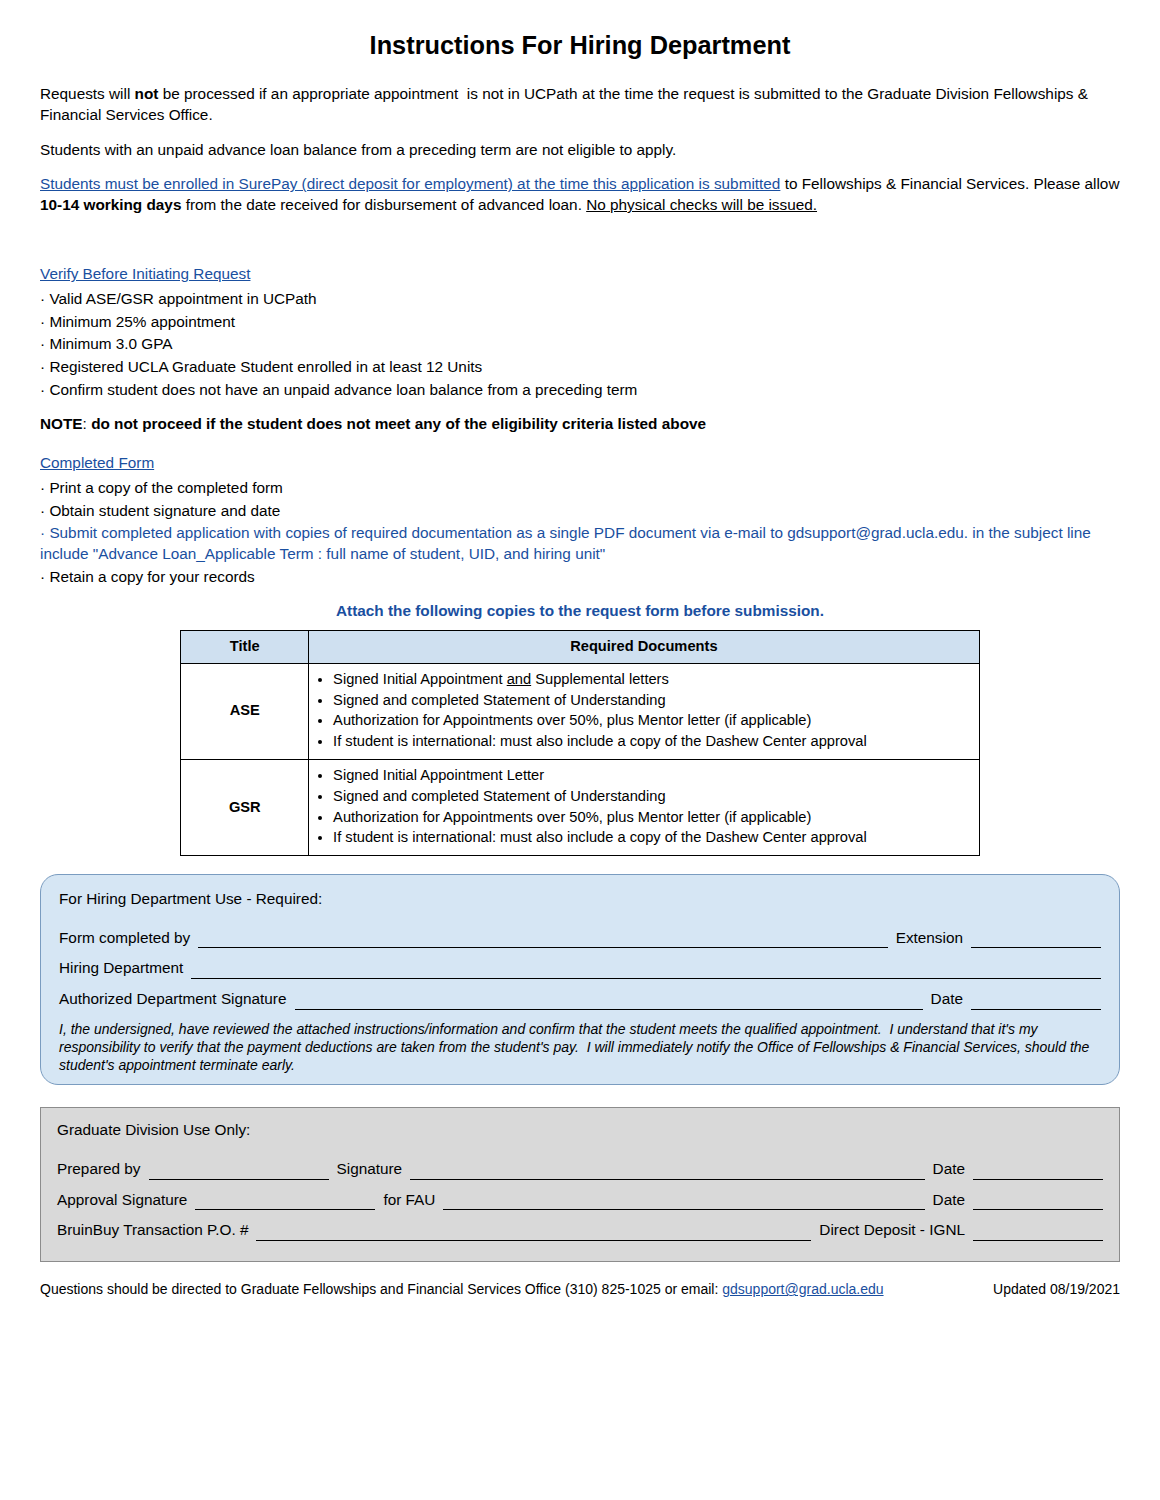Instructions For Hiring Department
Requests will not be processed if an appropriate appointment is not in UCPath at the time the request is submitted to the Graduate Division Fellowships & Financial Services Office.
Students with an unpaid advance loan balance from a preceding term are not eligible to apply.
Students must be enrolled in SurePay (direct deposit for employment) at the time this application is submitted to Fellowships & Financial Services. Please allow 10-14 working days from the date received for disbursement of advanced loan. No physical checks will be issued.
Verify Before Initiating Request
Valid ASE/GSR appointment in UCPath
Minimum 25% appointment
Minimum 3.0 GPA
Registered UCLA Graduate Student enrolled in at least 12 Units
Confirm student does not have an unpaid advance loan balance from a preceding term
NOTE: do not proceed if the student does not meet any of the eligibility criteria listed above
Completed Form
Print a copy of the completed form
Obtain student signature and date
Submit completed application with copies of required documentation as a single PDF document via e-mail to gdsupport@grad.ucla.edu. in the subject line include "Advance Loan_Applicable Term : full name of student, UID, and hiring unit"
Retain a copy for your records
Attach the following copies to the request form before submission.
| Title | Required Documents |
| --- | --- |
| ASE | Signed Initial Appointment and Supplemental letters Signed and completed Statement of Understanding Authorization for Appointments over 50%, plus Mentor letter (if applicable) If student is international: must also include a copy of the Dashew Center approval |
| GSR | Signed Initial Appointment Letter Signed and completed Statement of Understanding Authorization for Appointments over 50%, plus Mentor letter (if applicable) If student is international: must also include a copy of the Dashew Center approval |
For Hiring Department Use - Required:
Form completed by Extension
Hiring Department
Authorized Department Signature Date
I, the undersigned, have reviewed the attached instructions/information and confirm that the student meets the qualified appointment. I understand that it's my responsibility to verify that the payment deductions are taken from the student's pay. I will immediately notify the Office of Fellowships & Financial Services, should the student's appointment terminate early.
Graduate Division Use Only:
Prepared by Signature Date
Approval Signature for FAU Date
BruinBuy Transaction P.O. # Direct Deposit - IGNL
Questions should be directed to Graduate Fellowships and Financial Services Office (310) 825-1025 or email: gdsupport@grad.ucla.edu
Updated 08/19/2021